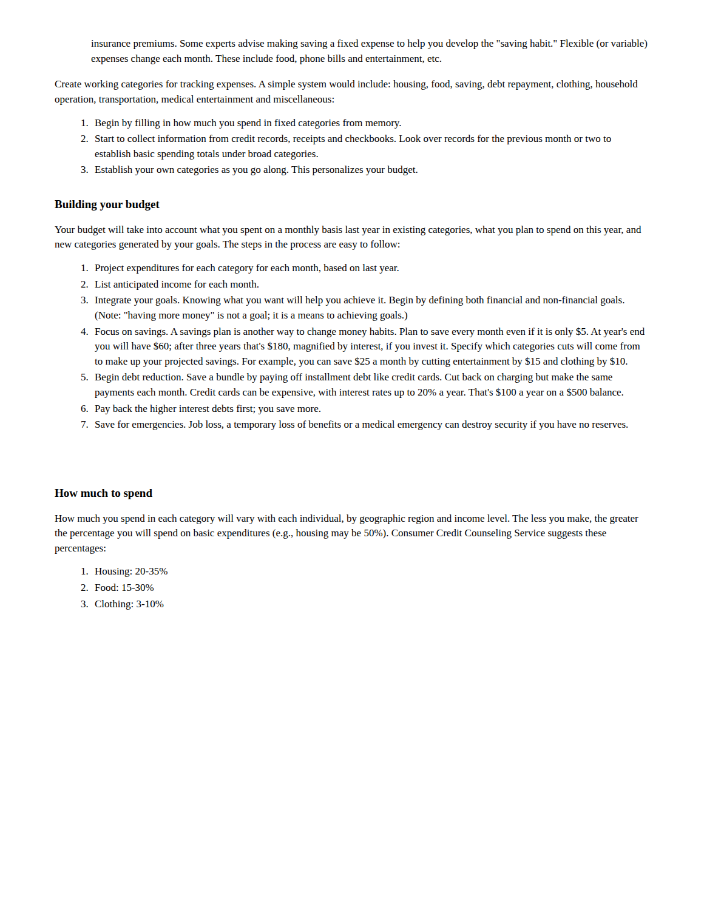insurance premiums. Some experts advise making saving a fixed expense to help you develop the "saving habit." Flexible (or variable) expenses change each month. These include food, phone bills and entertainment, etc.
Create working categories for tracking expenses. A simple system would include: housing, food, saving, debt repayment, clothing, household operation, transportation, medical entertainment and miscellaneous:
Begin by filling in how much you spend in fixed categories from memory.
Start to collect information from credit records, receipts and checkbooks. Look over records for the previous month or two to establish basic spending totals under broad categories.
Establish your own categories as you go along. This personalizes your budget.
Building your budget
Your budget will take into account what you spent on a monthly basis last year in existing categories, what you plan to spend on this year, and new categories generated by your goals. The steps in the process are easy to follow:
Project expenditures for each category for each month, based on last year.
List anticipated income for each month.
Integrate your goals. Knowing what you want will help you achieve it. Begin by defining both financial and non-financial goals. (Note: "having more money" is not a goal; it is a means to achieving goals.)
Focus on savings. A savings plan is another way to change money habits. Plan to save every month even if it is only $5. At year's end you will have $60; after three years that's $180, magnified by interest, if you invest it. Specify which categories cuts will come from to make up your projected savings. For example, you can save $25 a month by cutting entertainment by $15 and clothing by $10.
Begin debt reduction. Save a bundle by paying off installment debt like credit cards. Cut back on charging but make the same payments each month. Credit cards can be expensive, with interest rates up to 20% a year. That's $100 a year on a $500 balance.
Pay back the higher interest debts first; you save more.
Save for emergencies. Job loss, a temporary loss of benefits or a medical emergency can destroy security if you have no reserves.
How much to spend
How much you spend in each category will vary with each individual, by geographic region and income level. The less you make, the greater the percentage you will spend on basic expenditures (e.g., housing may be 50%). Consumer Credit Counseling Service suggests these percentages:
Housing: 20-35%
Food: 15-30%
Clothing: 3-10%